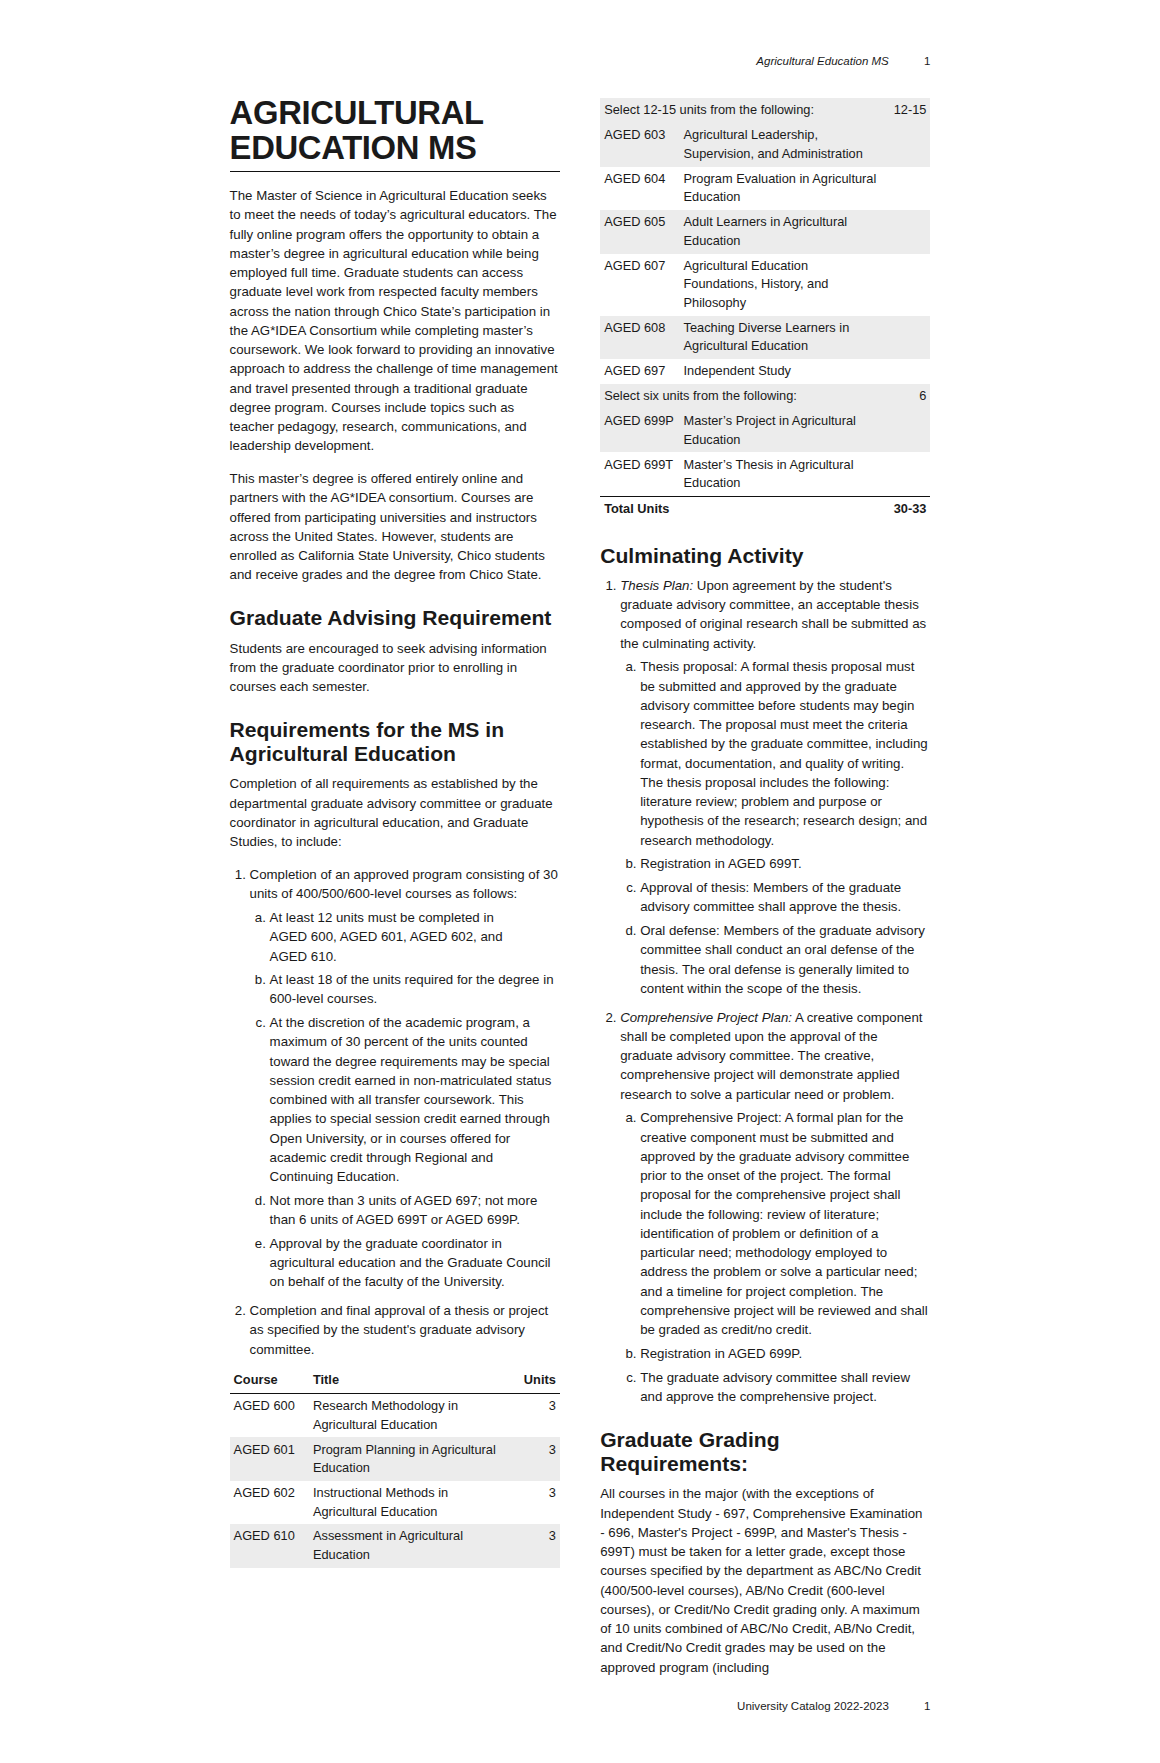Agricultural Education MS 1
AGRICULTURAL EDUCATION MS
The Master of Science in Agricultural Education seeks to meet the needs of today’s agricultural educators. The fully online program offers the opportunity to obtain a master’s degree in agricultural education while being employed full time. Graduate students can access graduate level work from respected faculty members across the nation through Chico State’s participation in the AG*IDEA Consortium while completing master’s coursework. We look forward to providing an innovative approach to address the challenge of time management and travel presented through a traditional graduate degree program. Courses include topics such as teacher pedagogy, research, communications, and leadership development.
This master’s degree is offered entirely online and partners with the AG*IDEA consortium. Courses are offered from participating universities and instructors across the United States. However, students are enrolled as California State University, Chico students and receive grades and the degree from Chico State.
Graduate Advising Requirement
Students are encouraged to seek advising information from the graduate coordinator prior to enrolling in courses each semester.
Requirements for the MS in Agricultural Education
Completion of all requirements as established by the departmental graduate advisory committee or graduate coordinator in agricultural education, and Graduate Studies, to include:
Completion of an approved program consisting of 30 units of 400/500/600-level courses as follows:
At least 12 units must be completed in AGED 600, AGED 601, AGED 602, and AGED 610.
At least 18 of the units required for the degree in 600-level courses.
At the discretion of the academic program, a maximum of 30 percent of the units counted toward the degree requirements may be special session credit earned in non-matriculated status combined with all transfer coursework. This applies to special session credit earned through Open University, or in courses offered for academic credit through Regional and Continuing Education.
Not more than 3 units of AGED 697; not more than 6 units of AGED 699T or AGED 699P.
Approval by the graduate coordinator in agricultural education and the Graduate Council on behalf of the faculty of the University.
Completion and final approval of a thesis or project as specified by the student's graduate advisory committee.
| Course | Title | Units |
| --- | --- | --- |
| AGED 600 | Research Methodology in Agricultural Education | 3 |
| AGED 601 | Program Planning in Agricultural Education | 3 |
| AGED 602 | Instructional Methods in Agricultural Education | 3 |
| AGED 610 | Assessment in Agricultural Education | 3 |
| Select 12-15 units from the following: | 12-15 |
| AGED 603 | Agricultural Leadership, Supervision, and Administration | |
| AGED 604 | Program Evaluation in Agricultural Education | |
| AGED 605 | Adult Learners in Agricultural Education | |
| AGED 607 | Agricultural Education Foundations, History, and Philosophy | |
| AGED 608 | Teaching Diverse Learners in Agricultural Education | |
| AGED 697 | Independent Study | |
| Select six units from the following: | 6 |
| AGED 699P | Master’s Project in Agricultural Education | |
| AGED 699T | Master’s Thesis in Agricultural Education | |
| Total Units | 30-33 |
Culminating Activity
Thesis Plan: Upon agreement by the student's graduate advisory committee, an acceptable thesis composed of original research shall be submitted as the culminating activity.
Thesis proposal: A formal thesis proposal must be submitted and approved by the graduate advisory committee before students may begin research. The proposal must meet the criteria established by the graduate committee, including format, documentation, and quality of writing. The thesis proposal includes the following: literature review; problem and purpose or hypothesis of the research; research design; and research methodology.
Registration in AGED 699T.
Approval of thesis: Members of the graduate advisory committee shall approve the thesis.
Oral defense: Members of the graduate advisory committee shall conduct an oral defense of the thesis. The oral defense is generally limited to content within the scope of the thesis.
Comprehensive Project Plan: A creative component shall be completed upon the approval of the graduate advisory committee. The creative, comprehensive project will demonstrate applied research to solve a particular need or problem.
Comprehensive Project: A formal plan for the creative component must be submitted and approved by the graduate advisory committee prior to the onset of the project. The formal proposal for the comprehensive project shall include the following: review of literature; identification of problem or definition of a particular need; methodology employed to address the problem or solve a particular need; and a timeline for project completion. The comprehensive project will be reviewed and shall be graded as credit/no credit.
Registration in AGED 699P.
The graduate advisory committee shall review and approve the comprehensive project.
Graduate Grading Requirements:
All courses in the major (with the exceptions of Independent Study - 697, Comprehensive Examination - 696, Master's Project - 699P, and Master's Thesis - 699T) must be taken for a letter grade, except those courses specified by the department as ABC/No Credit (400/500-level courses), AB/No Credit (600-level courses), or Credit/No Credit grading only. A maximum of 10 units combined of ABC/No Credit, AB/No Credit, and Credit/No Credit grades may be used on the approved program (including
University Catalog 2022-2023 1